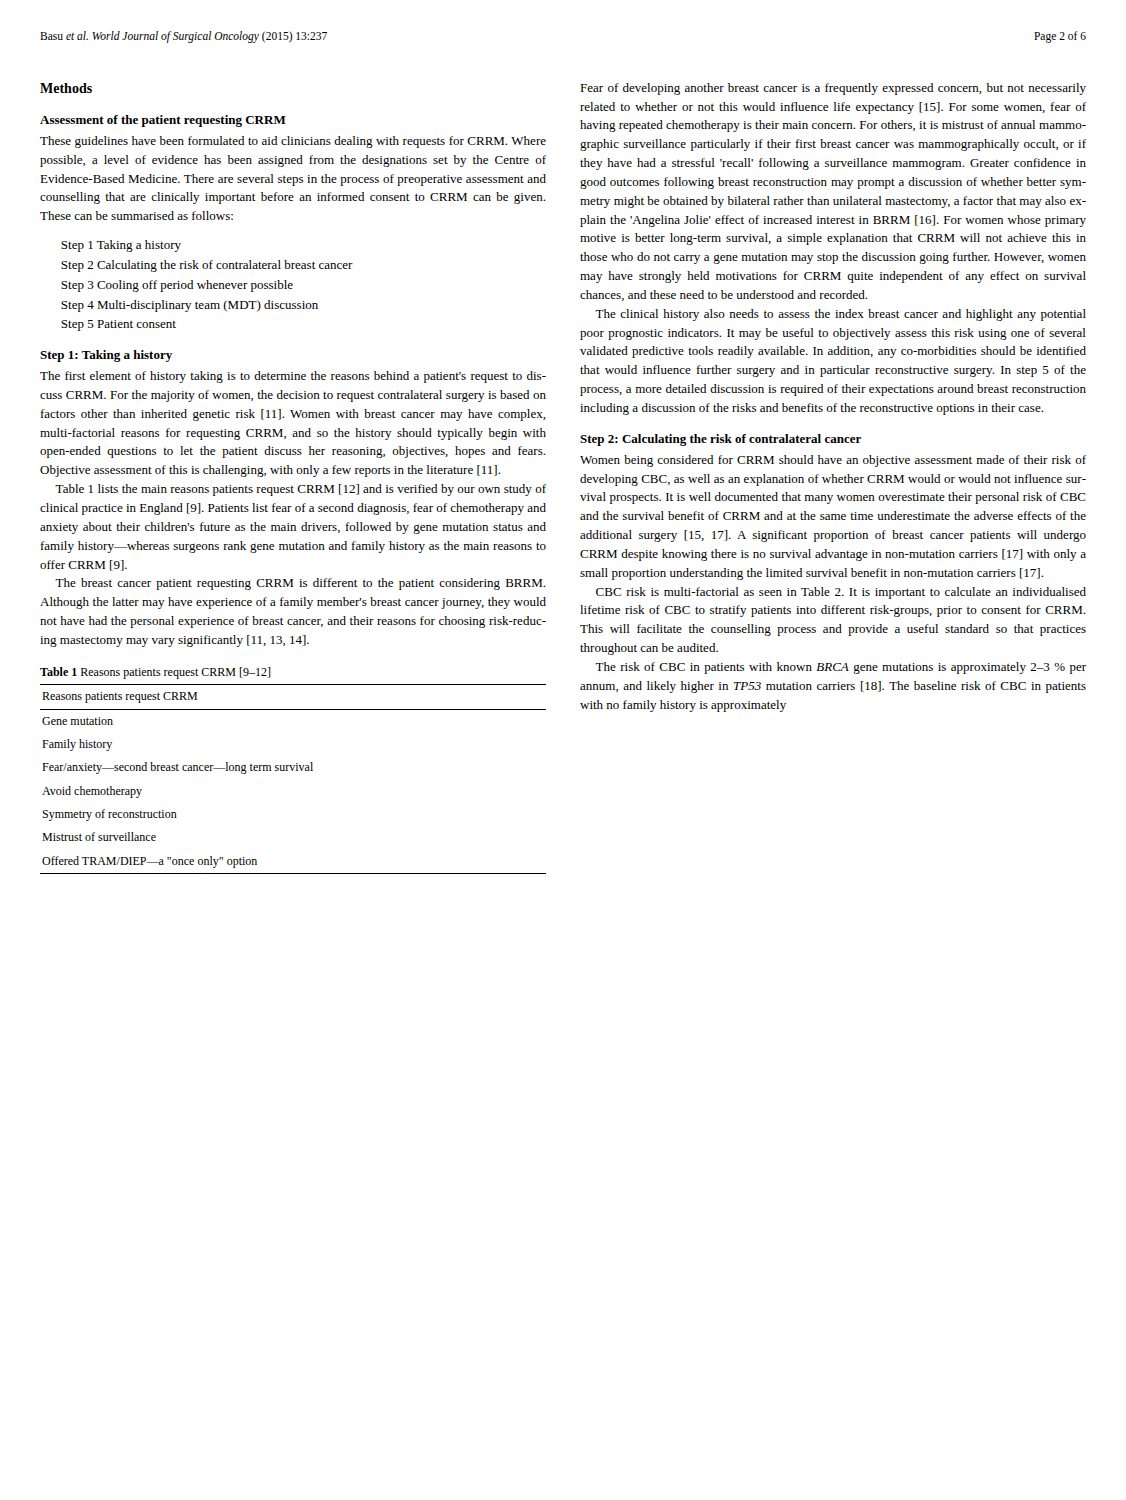Basu et al. World Journal of Surgical Oncology (2015) 13:237
Page 2 of 6
Methods
Assessment of the patient requesting CRRM
These guidelines have been formulated to aid clinicians dealing with requests for CRRM. Where possible, a level of evidence has been assigned from the designations set by the Centre of Evidence-Based Medicine. There are several steps in the process of preoperative assessment and counselling that are clinically important before an informed consent to CRRM can be given. These can be summarised as follows:
Step 1 Taking a history
Step 2 Calculating the risk of contralateral breast cancer
Step 3 Cooling off period whenever possible
Step 4 Multi-disciplinary team (MDT) discussion
Step 5 Patient consent
Step 1: Taking a history
The first element of history taking is to determine the reasons behind a patient's request to discuss CRRM. For the majority of women, the decision to request contralateral surgery is based on factors other than inherited genetic risk [11]. Women with breast cancer may have complex, multi-factorial reasons for requesting CRRM, and so the history should typically begin with open-ended questions to let the patient discuss her reasoning, objectives, hopes and fears. Objective assessment of this is challenging, with only a few reports in the literature [11].
Table 1 lists the main reasons patients request CRRM [12] and is verified by our own study of clinical practice in England [9]. Patients list fear of a second diagnosis, fear of chemotherapy and anxiety about their children's future as the main drivers, followed by gene mutation status and family history—whereas surgeons rank gene mutation and family history as the main reasons to offer CRRM [9].
The breast cancer patient requesting CRRM is different to the patient considering BRRM. Although the latter may have experience of a family member's breast cancer journey, they would not have had the personal experience of breast cancer, and their reasons for choosing risk-reducing mastectomy may vary significantly [11, 13, 14].
Table 1 Reasons patients request CRRM [9–12]
| Reasons patients request CRRM |
| --- |
| Gene mutation |
| Family history |
| Fear/anxiety—second breast cancer—long term survival |
| Avoid chemotherapy |
| Symmetry of reconstruction |
| Mistrust of surveillance |
| Offered TRAM/DIEP—a "once only" option |
Fear of developing another breast cancer is a frequently expressed concern, but not necessarily related to whether or not this would influence life expectancy [15]. For some women, fear of having repeated chemotherapy is their main concern. For others, it is mistrust of annual mammographic surveillance particularly if their first breast cancer was mammographically occult, or if they have had a stressful 'recall' following a surveillance mammogram. Greater confidence in good outcomes following breast reconstruction may prompt a discussion of whether better symmetry might be obtained by bilateral rather than unilateral mastectomy, a factor that may also explain the 'Angelina Jolie' effect of increased interest in BRRM [16]. For women whose primary motive is better long-term survival, a simple explanation that CRRM will not achieve this in those who do not carry a gene mutation may stop the discussion going further. However, women may have strongly held motivations for CRRM quite independent of any effect on survival chances, and these need to be understood and recorded.
The clinical history also needs to assess the index breast cancer and highlight any potential poor prognostic indicators. It may be useful to objectively assess this risk using one of several validated predictive tools readily available. In addition, any co-morbidities should be identified that would influence further surgery and in particular reconstructive surgery. In step 5 of the process, a more detailed discussion is required of their expectations around breast reconstruction including a discussion of the risks and benefits of the reconstructive options in their case.
Step 2: Calculating the risk of contralateral cancer
Women being considered for CRRM should have an objective assessment made of their risk of developing CBC, as well as an explanation of whether CRRM would or would not influence survival prospects. It is well documented that many women overestimate their personal risk of CBC and the survival benefit of CRRM and at the same time underestimate the adverse effects of the additional surgery [15, 17]. A significant proportion of breast cancer patients will undergo CRRM despite knowing there is no survival advantage in non-mutation carriers [17] with only a small proportion understanding the limited survival benefit in non-mutation carriers [17].
CBC risk is multi-factorial as seen in Table 2. It is important to calculate an individualised lifetime risk of CBC to stratify patients into different risk-groups, prior to consent for CRRM. This will facilitate the counselling process and provide a useful standard so that practices throughout can be audited.
The risk of CBC in patients with known BRCA gene mutations is approximately 2–3 % per annum, and likely higher in TP53 mutation carriers [18]. The baseline risk of CBC in patients with no family history is approximately